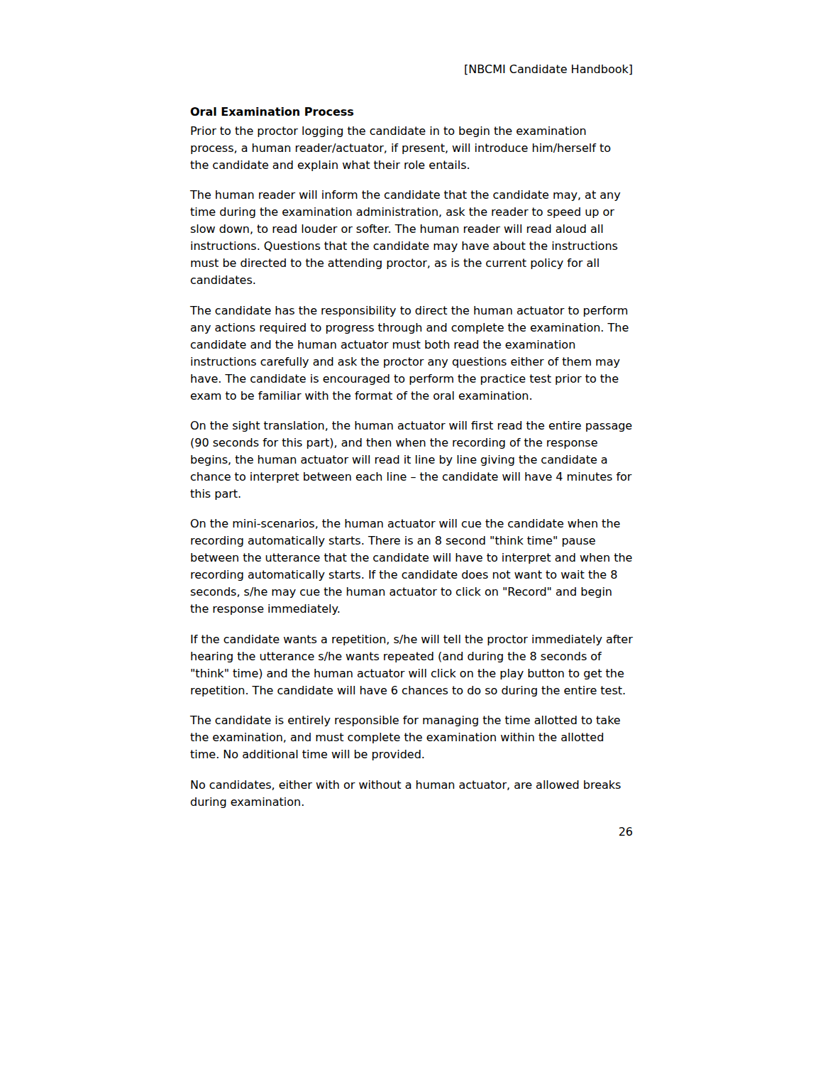[NBCMI Candidate Handbook]
Oral Examination Process
Prior to the proctor logging the candidate in to begin the examination process, a human reader/actuator, if present, will introduce him/herself to the candidate and explain what their role entails.
The human reader will inform the candidate that the candidate may, at any time during the examination administration, ask the reader to speed up or slow down, to read louder or softer. The human reader will read aloud all instructions. Questions that the candidate may have about the instructions must be directed to the attending proctor, as is the current policy for all candidates.
The candidate has the responsibility to direct the human actuator to perform any actions required to progress through and complete the examination. The candidate and the human actuator must both read the examination instructions carefully and ask the proctor any questions either of them may have. The candidate is encouraged to perform the practice test prior to the exam to be familiar with the format of the oral examination.
On the sight translation, the human actuator will first read the entire passage (90 seconds for this part), and then when the recording of the response begins, the human actuator will read it line by line giving the candidate a chance to interpret between each line – the candidate will have 4 minutes for this part.
On the mini-scenarios, the human actuator will cue the candidate when the recording automatically starts. There is an 8 second "think time" pause between the utterance that the candidate will have to interpret and when the recording automatically starts. If the candidate does not want to wait the 8 seconds, s/he may cue the human actuator to click on "Record" and begin the response immediately.
If the candidate wants a repetition, s/he will tell the proctor immediately after hearing the utterance s/he wants repeated (and during the 8 seconds of "think" time) and the human actuator will click on the play button to get the repetition. The candidate will have 6 chances to do so during the entire test.
The candidate is entirely responsible for managing the time allotted to take the examination, and must complete the examination within the allotted time. No additional time will be provided.
No candidates, either with or without a human actuator, are allowed breaks during examination.
26